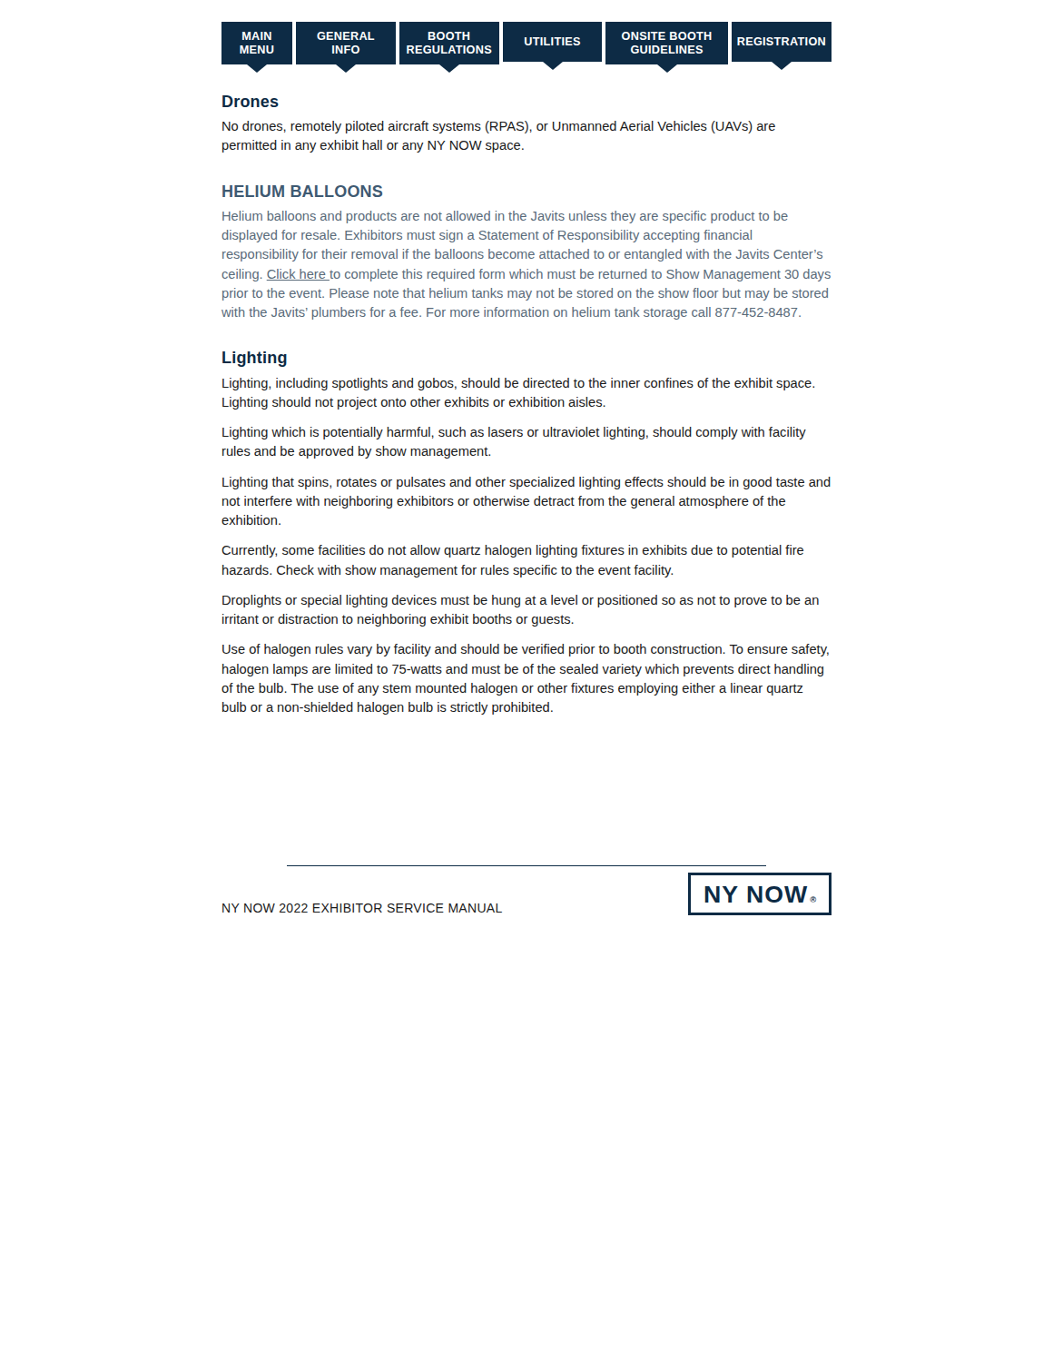Main
Menu General Info Booth
Regulations Utilities Onsite Booth
Guidelines Registration
Drones
No drones, remotely piloted aircraft systems (RPAS), or Unmanned Aerial Vehicles (UAVs) are permitted in any exhibit hall or any NY NOW space.
Helium Balloons
Helium balloons and products are not allowed in the Javits unless they are specific product to be displayed for resale. Exhibitors must sign a Statement of Responsibility accepting financial responsibility for their removal if the balloons become attached to or entangled with the Javits Center’s ceiling. Click here to complete this required form which must be returned to Show Management 30 days prior to the event. Please note that helium tanks may not be stored on the show floor but may be stored with the Javits’ plumbers for a fee. For more information on helium tank storage call 877-452-8487.
Lighting
Lighting, including spotlights and gobos, should be directed to the inner confines of the exhibit space. Lighting should not project onto other exhibits or exhibition aisles.
Lighting which is potentially harmful, such as lasers or ultraviolet lighting, should comply with facility rules and be approved by show management.
Lighting that spins, rotates or pulsates and other specialized lighting effects should be in good taste and not interfere with neighboring exhibitors or otherwise detract from the general atmosphere of the exhibition.
Currently, some facilities do not allow quartz halogen lighting fixtures in exhibits due to potential fire hazards. Check with show management for rules specific to the event facility.
Droplights or special lighting devices must be hung at a level or positioned so as not to prove to be an irritant or distraction to neighboring exhibit booths or guests.
Use of halogen rules vary by facility and should be verified prior to booth construction. To ensure safety, halogen lamps are limited to 75-watts and must be of the sealed variety which prevents direct handling of the bulb. The use of any stem mounted halogen or other fixtures employing either a linear quartz bulb or a non-shielded halogen bulb is strictly prohibited.
NY NOW 2022 EXHIBITOR SERVICE MANUAL
NY NOW®